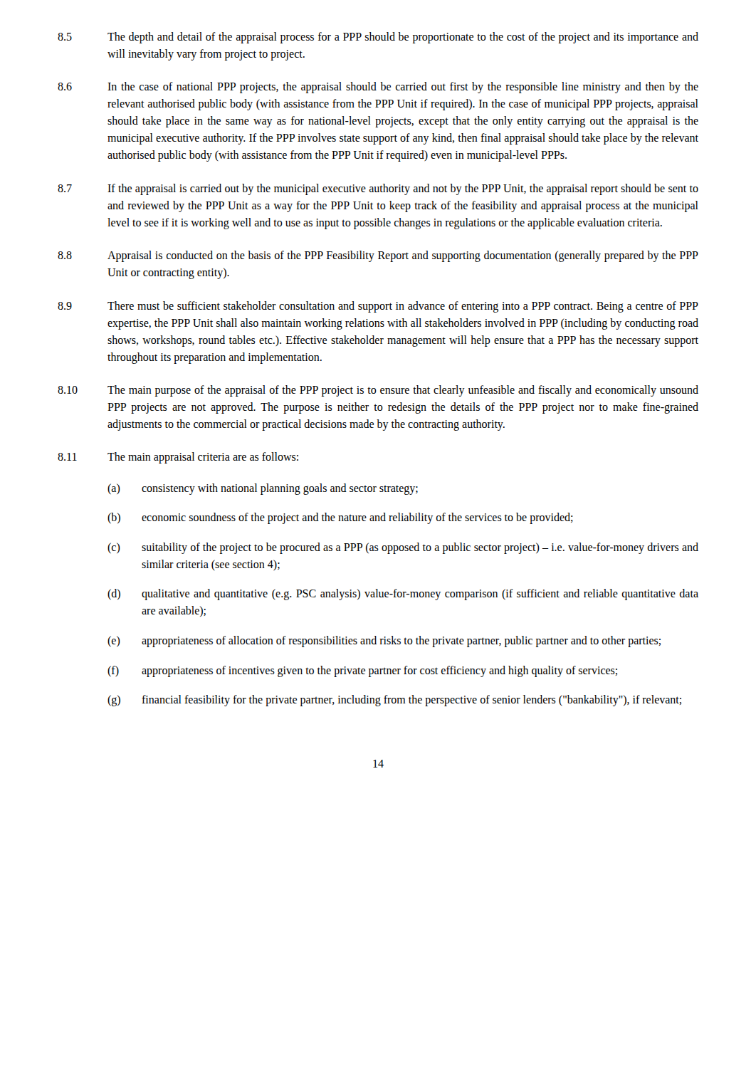8.5
The depth and detail of the appraisal process for a PPP should be proportionate to the cost of the project and its importance and will inevitably vary from project to project.
8.6
In the case of national PPP projects, the appraisal should be carried out first by the responsible line ministry and then by the relevant authorised public body (with assistance from the PPP Unit if required). In the case of municipal PPP projects, appraisal should take place in the same way as for national-level projects, except that the only entity carrying out the appraisal is the municipal executive authority. If the PPP involves state support of any kind, then final appraisal should take place by the relevant authorised public body (with assistance from the PPP Unit if required) even in municipal-level PPPs.
8.7
If the appraisal is carried out by the municipal executive authority and not by the PPP Unit, the appraisal report should be sent to and reviewed by the PPP Unit as a way for the PPP Unit to keep track of the feasibility and appraisal process at the municipal level to see if it is working well and to use as input to possible changes in regulations or the applicable evaluation criteria.
8.8
Appraisal is conducted on the basis of the PPP Feasibility Report and supporting documentation (generally prepared by the PPP Unit or contracting entity).
8.9
There must be sufficient stakeholder consultation and support in advance of entering into a PPP contract. Being a centre of PPP expertise, the PPP Unit shall also maintain working relations with all stakeholders involved in PPP (including by conducting road shows, workshops, round tables etc.). Effective stakeholder management will help ensure that a PPP has the necessary support throughout its preparation and implementation.
8.10
The main purpose of the appraisal of the PPP project is to ensure that clearly unfeasible and fiscally and economically unsound PPP projects are not approved. The purpose is neither to redesign the details of the PPP project nor to make fine-grained adjustments to the commercial or practical decisions made by the contracting authority.
8.11
The main appraisal criteria are as follows:
(a) consistency with national planning goals and sector strategy;
(b) economic soundness of the project and the nature and reliability of the services to be provided;
(c) suitability of the project to be procured as a PPP (as opposed to a public sector project) – i.e. value-for-money drivers and similar criteria (see section 4);
(d) qualitative and quantitative (e.g. PSC analysis) value-for-money comparison (if sufficient and reliable quantitative data are available);
(e) appropriateness of allocation of responsibilities and risks to the private partner, public partner and to other parties;
(f) appropriateness of incentives given to the private partner for cost efficiency and high quality of services;
(g) financial feasibility for the private partner, including from the perspective of senior lenders ("bankability"), if relevant;
14